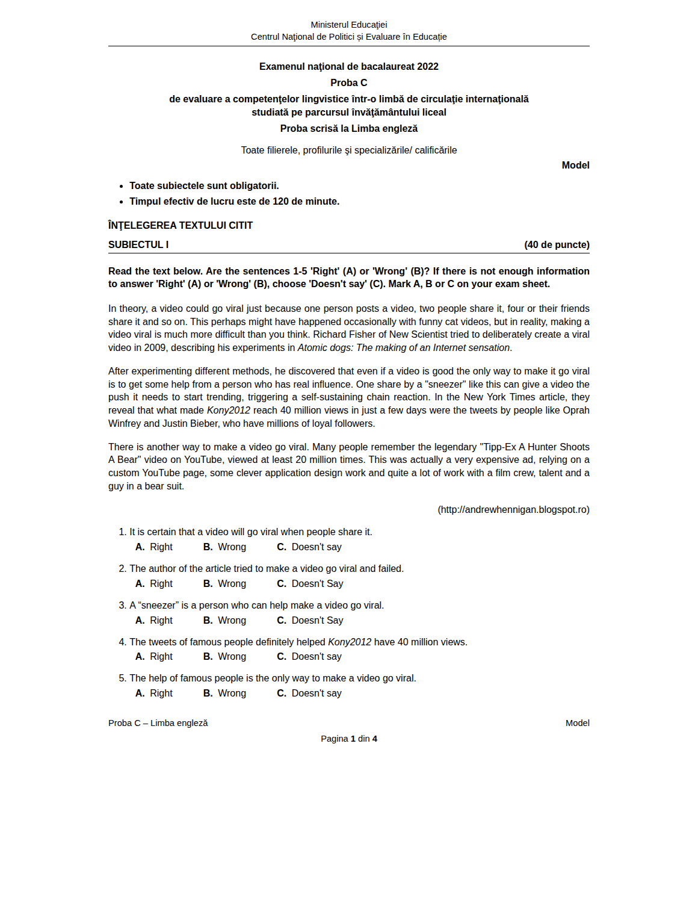Ministerul Educaţiei
Centrul Naţional de Politici și Evaluare în Educație
Examenul naţional de bacalaureat 2022
Proba C
de evaluare a competenţelor lingvistice într-o limbă de circulaţie internaţională
studiată pe parcursul învăţământului liceal
Proba scrisă la Limba engleză
Toate filierele, profilurile şi specializările/ calificările
Model
Toate subiectele sunt obligatorii.
Timpul efectiv de lucru este de 120 de minute.
ÎNŢELEGEREA TEXTULUI CITIT
SUBIECTUL I (40 de puncte)
Read the text below. Are the sentences 1-5 'Right' (A) or 'Wrong' (B)? If there is not enough information to answer 'Right' (A) or 'Wrong' (B), choose 'Doesn't say' (C). Mark A, B or C on your exam sheet.
In theory, a video could go viral just because one person posts a video, two people share it, four or their friends share it and so on. This perhaps might have happened occasionally with funny cat videos, but in reality, making a video viral is much more difficult than you think. Richard Fisher of New Scientist tried to deliberately create a viral video in 2009, describing his experiments in Atomic dogs: The making of an Internet sensation.
After experimenting different methods, he discovered that even if a video is good the only way to make it go viral is to get some help from a person who has real influence. One share by a "sneezer" like this can give a video the push it needs to start trending, triggering a self-sustaining chain reaction. In the New York Times article, they reveal that what made Kony2012 reach 40 million views in just a few days were the tweets by people like Oprah Winfrey and Justin Bieber, who have millions of loyal followers.
There is another way to make a video go viral. Many people remember the legendary "Tipp-Ex A Hunter Shoots A Bear" video on YouTube, viewed at least 20 million times. This was actually a very expensive ad, relying on a custom YouTube page, some clever application design work and quite a lot of work with a film crew, talent and a guy in a bear suit.
(http://andrewhennigan.blogspot.ro)
It is certain that a video will go viral when people share it.
A. Right B. Wrong C. Doesn't say
The author of the article tried to make a video go viral and failed.
A. Right B. Wrong C. Doesn't Say
A “sneezer” is a person who can help make a video go viral.
A. Right B. Wrong C. Doesn't Say
The tweets of famous people definitely helped Kony2012 have 40 million views.
A. Right B. Wrong C. Doesn't say
The help of famous people is the only way to make a video go viral.
A. Right B. Wrong C. Doesn't say
Proba C – Limba engleză Model
Pagina 1 din 4